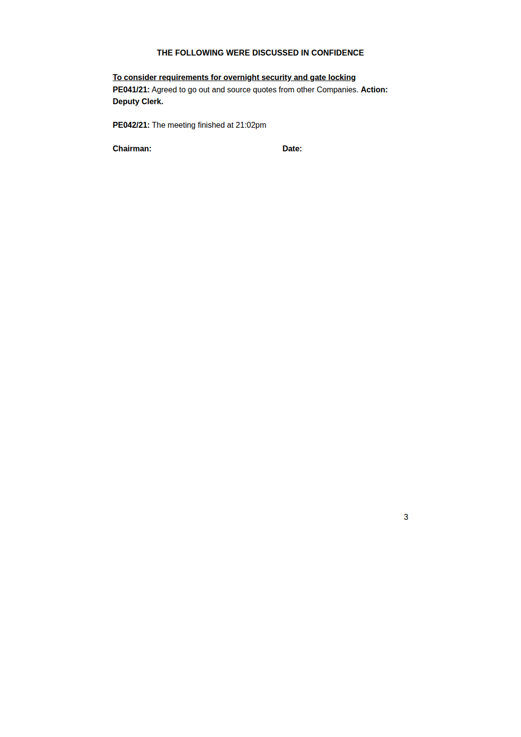THE FOLLOWING WERE DISCUSSED IN CONFIDENCE
To consider requirements for overnight security and gate locking
PE041/21: Agreed to go out and source quotes from other Companies. Action: Deputy Clerk.
PE042/21: The meeting finished at 21:02pm
Chairman:
Date:
3